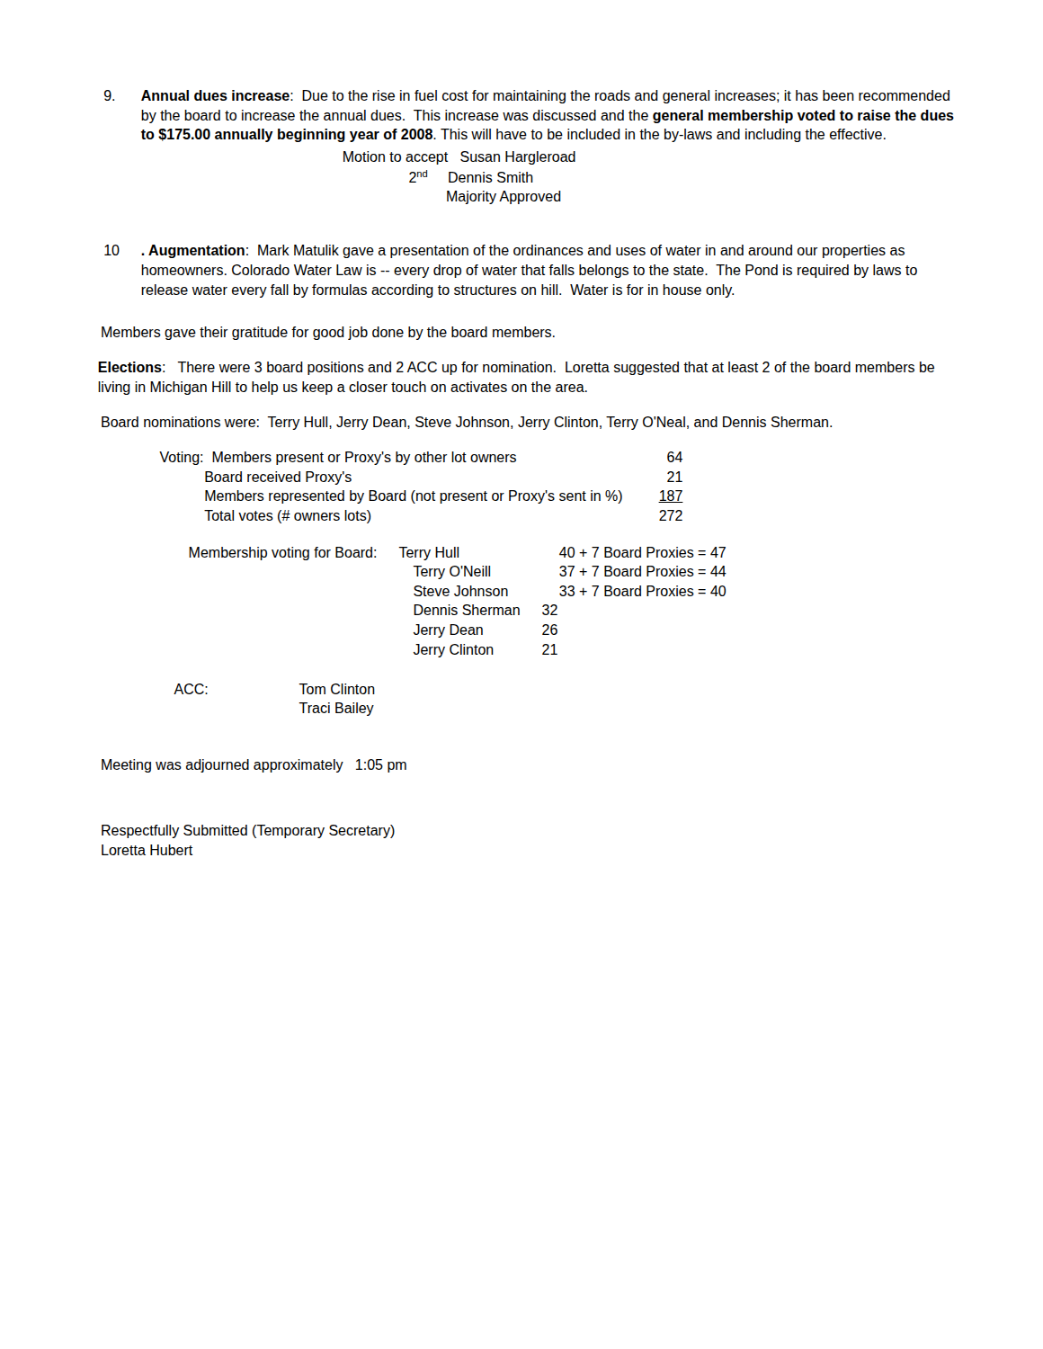9. Annual dues increase: Due to the rise in fuel cost for maintaining the roads and general increases; it has been recommended by the board to increase the annual dues. This increase was discussed and the general membership voted to raise the dues to $175.00 annually beginning year of 2008. This will have to be included in the by-laws and including the effective.
Motion to accept Susan Hargleroad
2nd Dennis Smith
Majority Approved
10. Augmentation: Mark Matulik gave a presentation of the ordinances and uses of water in and around our properties as homeowners. Colorado Water Law is -- every drop of water that falls belongs to the state. The Pond is required by laws to release water every fall by formulas according to structures on hill. Water is for in house only.
Members gave their gratitude for good job done by the board members.
Elections: There were 3 board positions and 2 ACC up for nomination. Loretta suggested that at least 2 of the board members be living in Michigan Hill to help us keep a closer touch on activates on the area.
Board nominations were: Terry Hull, Jerry Dean, Steve Johnson, Jerry Clinton, Terry O'Neal, and Dennis Sherman.
| Voting: Members present or Proxy's by other lot owners | 64 |
| Board received Proxy's | 21 |
| Members represented by Board (not present or Proxy's sent in %) | 187 |
| Total votes (# owners lots) | 272 |
| Membership voting for Board: | Terry Hull | 40 + 7 Board Proxies = 47 |
| | Terry O'Neill | 37 + 7 Board Proxies = 44 |
| | Steve Johnson | 33 + 7 Board Proxies = 40 |
| | Dennis Sherman | 32 |
| | Jerry Dean | 26 |
| | Jerry Clinton | 21 |
| ACC: | Tom Clinton |
| | Traci Bailey |
Meeting was adjourned approximately 1:05 pm
Respectfully Submitted (Temporary Secretary)
Loretta Hubert